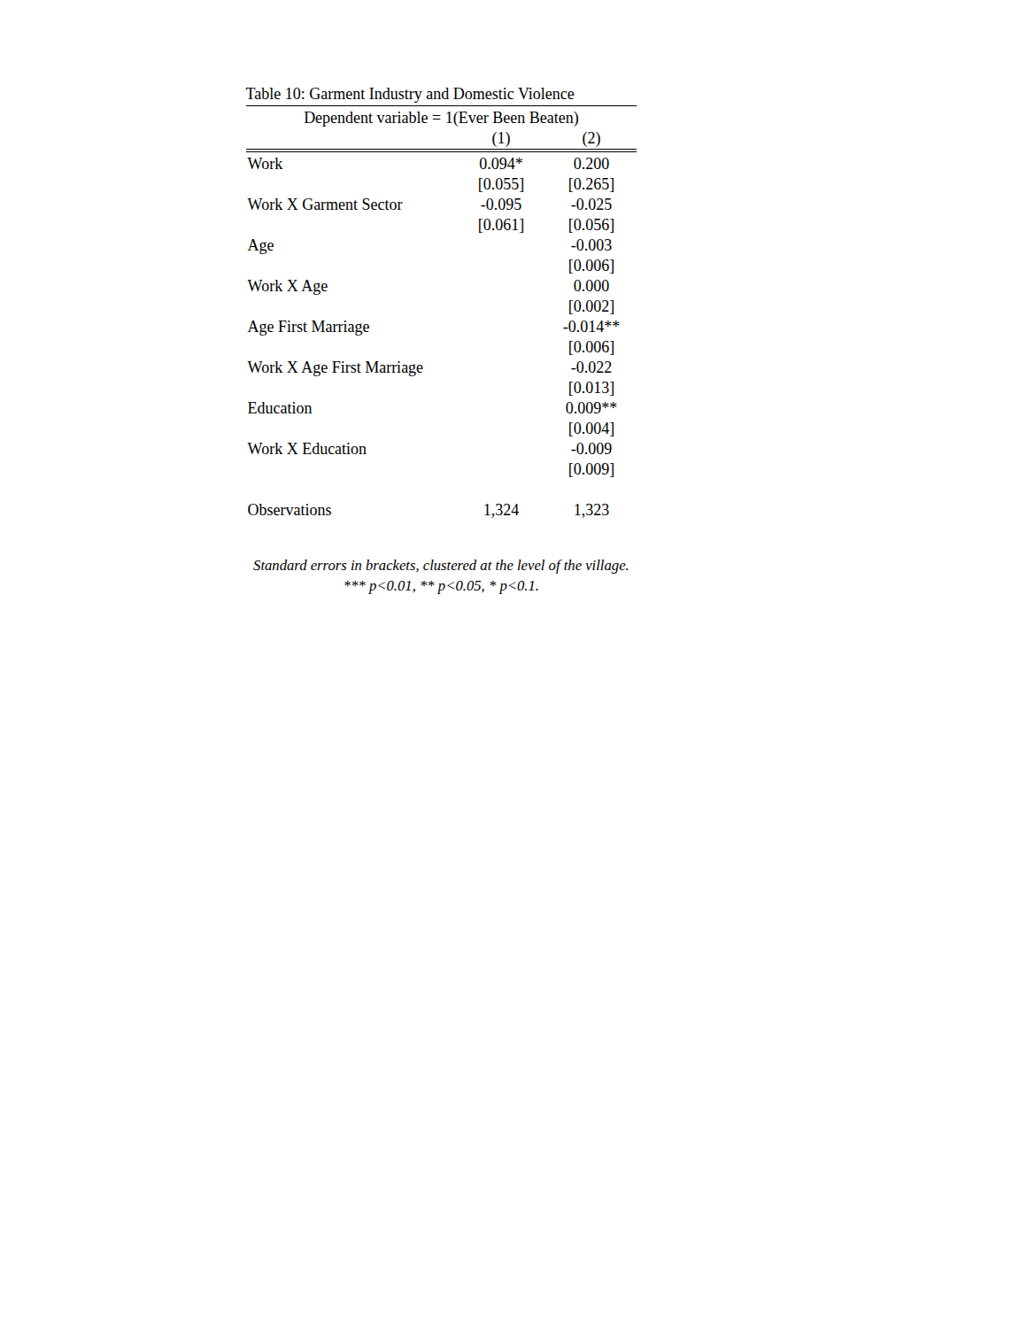Table 10: Garment Industry and Domestic Violence
| Dependent variable = 1(Ever Been Beaten) |
| | (1) | (2) |
| Work | 0.094* | 0.200 |
| | [0.055] | [0.265] |
| Work X Garment Sector | -0.095 | -0.025 |
| | [0.061] | [0.056] |
| Age | | -0.003 |
| | | [0.006] |
| Work X Age | | 0.000 |
| | | [0.002] |
| Age First Marriage | | -0.014** |
| | | [0.006] |
| Work X Age First Marriage | | -0.022 |
| | | [0.013] |
| Education | | 0.009** |
| | | [0.004] |
| Work X Education | | -0.009 |
| | | [0.009] |
| Observations | 1,324 | 1,323 |
Standard errors in brackets, clustered at the level of the village. *** p<0.01, ** p<0.05, * p<0.1.